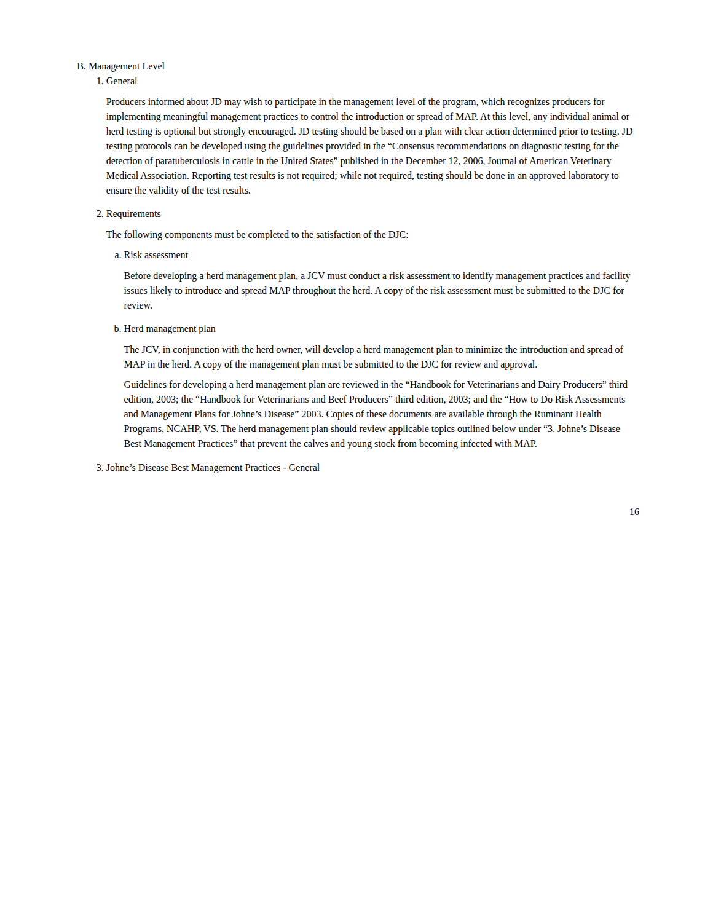Management Level
General
Producers informed about JD may wish to participate in the management level of the program, which recognizes producers for implementing meaningful management practices to control the introduction or spread of MAP. At this level, any individual animal or herd testing is optional but strongly encouraged. JD testing should be based on a plan with clear action determined prior to testing. JD testing protocols can be developed using the guidelines provided in the “Consensus recommendations on diagnostic testing for the detection of paratuberculosis in cattle in the United States” published in the December 12, 2006, Journal of American Veterinary Medical Association. Reporting test results is not required; while not required, testing should be done in an approved laboratory to ensure the validity of the test results.
Requirements
The following components must be completed to the satisfaction of the DJC:
Risk assessment
Before developing a herd management plan, a JCV must conduct a risk assessment to identify management practices and facility issues likely to introduce and spread MAP throughout the herd. A copy of the risk assessment must be submitted to the DJC for review.
Herd management plan
The JCV, in conjunction with the herd owner, will develop a herd management plan to minimize the introduction and spread of MAP in the herd. A copy of the management plan must be submitted to the DJC for review and approval.
Guidelines for developing a herd management plan are reviewed in the “Handbook for Veterinarians and Dairy Producers” third edition, 2003; the “Handbook for Veterinarians and Beef Producers” third edition, 2003; and the “How to Do Risk Assessments and Management Plans for Johne’s Disease” 2003. Copies of these documents are available through the Ruminant Health Programs, NCAHP, VS. The herd management plan should review applicable topics outlined below under “3. Johne’s Disease Best Management Practices” that prevent the calves and young stock from becoming infected with MAP.
Johne’s Disease Best Management Practices - General
16